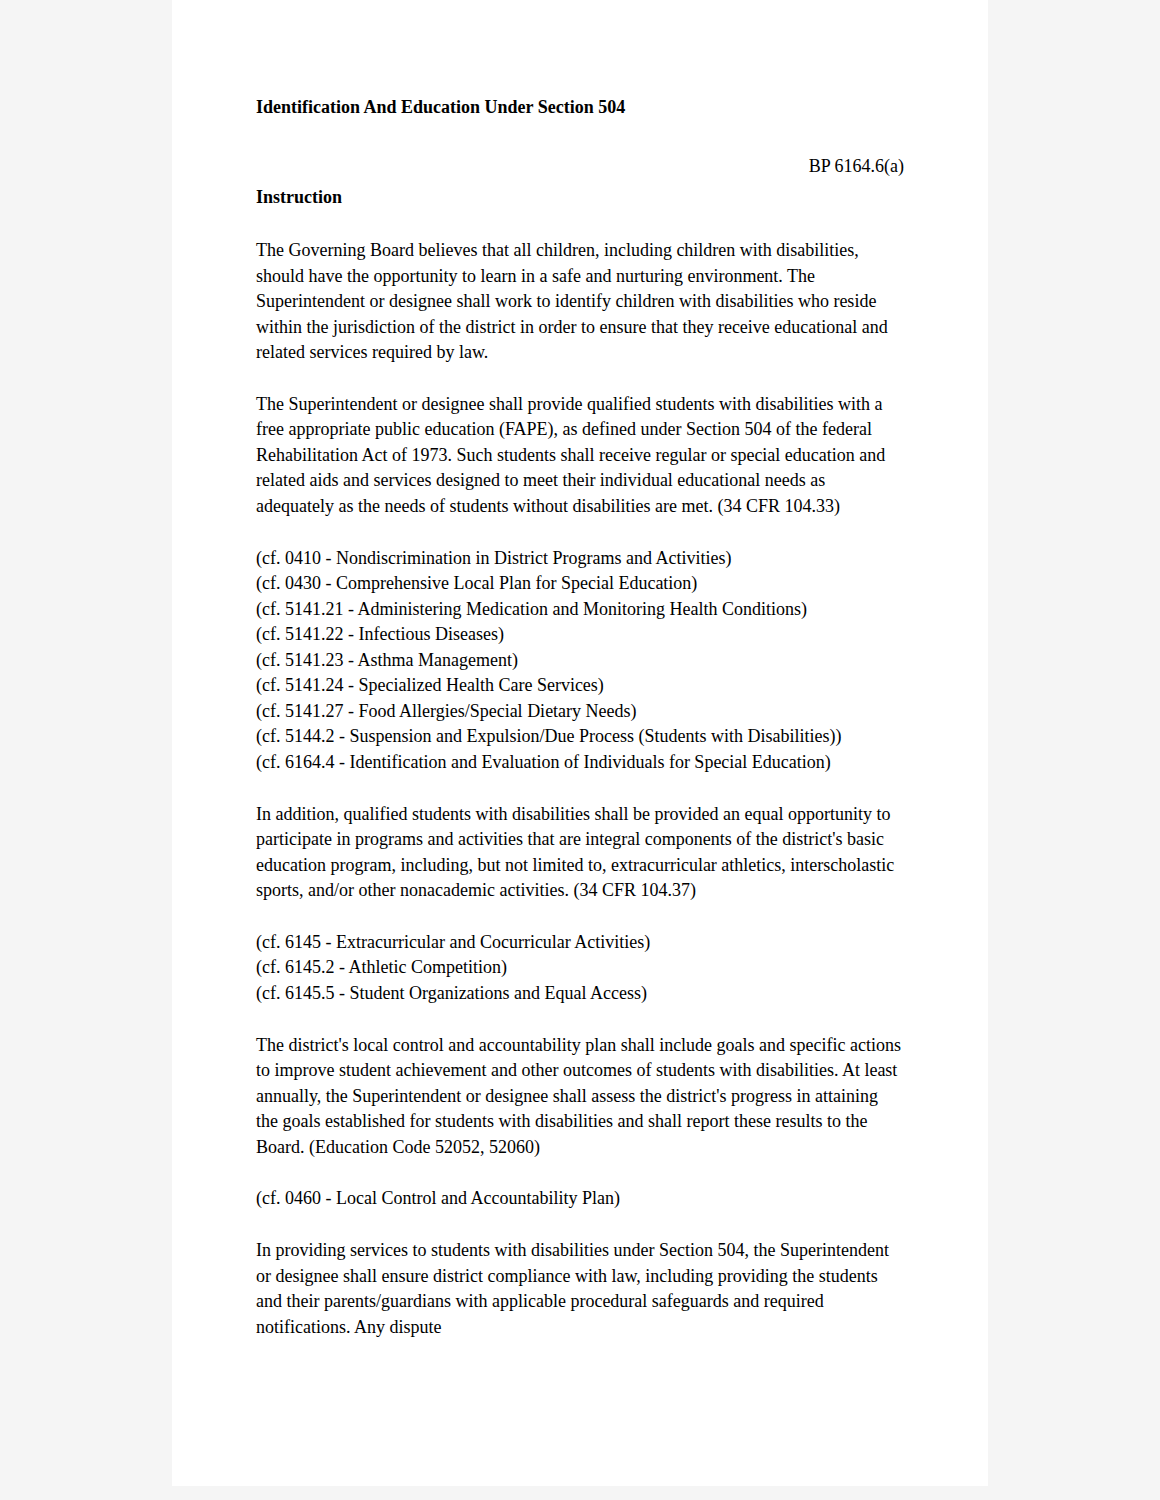Identification And Education Under Section 504
BP 6164.6(a)
Instruction
The Governing Board believes that all children, including children with disabilities, should have the opportunity to learn in a safe and nurturing environment. The Superintendent or designee shall work to identify children with disabilities who reside within the jurisdiction of the district in order to ensure that they receive educational and related services required by law.
The Superintendent or designee shall provide qualified students with disabilities with a free appropriate public education (FAPE), as defined under Section 504 of the federal Rehabilitation Act of 1973. Such students shall receive regular or special education and related aids and services designed to meet their individual educational needs as adequately as the needs of students without disabilities are met. (34 CFR 104.33)
(cf. 0410 - Nondiscrimination in District Programs and Activities) (cf. 0430 - Comprehensive Local Plan for Special Education) (cf. 5141.21 - Administering Medication and Monitoring Health Conditions) (cf. 5141.22 - Infectious Diseases) (cf. 5141.23 - Asthma Management) (cf. 5141.24 - Specialized Health Care Services) (cf. 5141.27 - Food Allergies/Special Dietary Needs) (cf. 5144.2 - Suspension and Expulsion/Due Process (Students with Disabilities)) (cf. 6164.4 - Identification and Evaluation of Individuals for Special Education)
In addition, qualified students with disabilities shall be provided an equal opportunity to participate in programs and activities that are integral components of the district's basic education program, including, but not limited to, extracurricular athletics, interscholastic sports, and/or other nonacademic activities. (34 CFR 104.37)
(cf. 6145 - Extracurricular and Cocurricular Activities) (cf. 6145.2 - Athletic Competition) (cf. 6145.5 - Student Organizations and Equal Access)
The district's local control and accountability plan shall include goals and specific actions to improve student achievement and other outcomes of students with disabilities. At least annually, the Superintendent or designee shall assess the district's progress in attaining the goals established for students with disabilities and shall report these results to the Board. (Education Code 52052, 52060)
(cf. 0460 - Local Control and Accountability Plan)
In providing services to students with disabilities under Section 504, the Superintendent or designee shall ensure district compliance with law, including providing the students and their parents/guardians with applicable procedural safeguards and required notifications. Any dispute